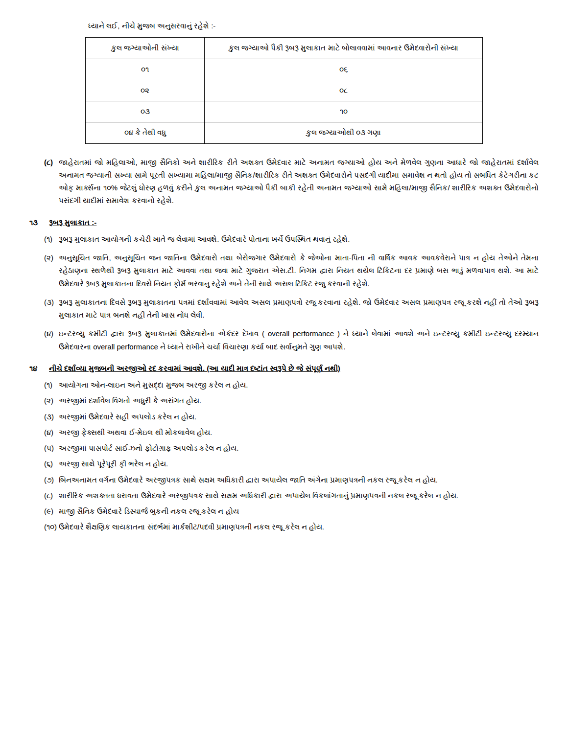ધ્યાને લઈ, નીચે મુજબ અનુસરવાનું રહેશે :-
| કુલ જગ્યાઓની સંખ્યા | કુલ જગ્યાઓ પૈકી રૂબરૂ મુલાકાત માટે બોલાવવામાં આવનાર ઉમેદવારોની સંખ્યા |
| ૦૧ | ૦૬ |
| ૦૨ | ૦૮ |
| ૦૩ | ૧૦ |
| ૦૪ કે તેથી વધુ | કુલ જગ્યાઓથી ૦૩ ગણા |
(૮)
જાહેરાતમાં જો મહિલાઓ, માજી સૈનિકો અને શારીરિક રીતે અશક્ત ઉમેદવાર માટે અનામત જગ્યાઓ હોય અને મેળવેલ ગુણના આધારે જો જાહેરાતમાં દર્શાવેલ અનામત જગ્યાની સંખ્યા સામે પૂરતી સંખ્યામાં મહિલા/માજી સૈનિક/શારીરિક રીતે અશક્ત ઉમેદવારોને પસંદગી યાદીમાં સમાવેશ ન થતો હોય તો સંબંધિત કેટેગરીના કટ ઓફ માર્ક્સના ૧૦% જેટલું ધોરણ હળવું કરીને કુલ અનામત જગ્યાઓ પૈકી બાકી રહેતી અનામત જગ્યાઓ સામે મહિલા/માજી સૈનિક/ શારીરિક અશક્ત ઉમેદવારોનો પસંદગી યાદીમાં સમાવેશ કરવાનો રહેશે.
૧૩
રૂબરૂ મુલાકાત :-
(૧)
રૂબરૂ મુલાકાત આયોગની કચેરી ખાતે જ લેવામાં આવશે. ઉમેદવારે પોતાના ખર્ચે ઉપસ્થિત થવાનું રહેશે.
(૨)
અનુસૂચિત જાતિ, અનુસૂચિત જન જાતિના ઉમેદવારો તથા બેરોજગાર ઉમેદવારો કે જેઓના માતા-પિતા ની વાર્ષિક આવક આવકવેરાને પાત્ર ન હોય તેઓને તેમના રહેઠાણના સ્થળેથી રૂબરૂ મુલાકાત માટે આવવા તથા જવા માટે ગુજરાત એસ.ટી. નિગમ દ્વારા નિયત થયેલ ટિકિટના દર પ્રમાણે બસ ભાડું મળવાપાત્ર થશે. આ માટે ઉમેદવારે રૂબરૂ મુલાકાતના દિવસે નિયત ફોર્મ ભરવાનુ રહેશે અને તેની સાથે અસલ ટિકિટ રજુ કરવાની રહેશે.
(૩)
રૂબરૂ મુલાકાતના દિવસે રૂબરૂ મુલાકાતના પત્રમાં દર્શાવવામાં આવેલ અસલ પ્રમાણપત્રો રજુ કરવાના રહેશે. જો ઉમેદવાર અસલ પ્રમાણપત્ર રજૂ કરશે નહીં તો તેઓ રૂબરૂ મુલાકાત માટે પાત્ર બનશે નહીં તેની ખાસ નોંધ લેવી.
(૪)
ઇન્ટરવ્યુ કમીટી દ્વારા રૂબરૂ મુલાકાતમાં ઉમેદવારોના એકંદર દેખાવ ( overall performance ) ને ધ્યાને લેવામાં આવશે અને ઇન્ટરવ્યુ કમીટી ઇન્ટરવ્યુ દરમ્યાન ઉમેદવારના overall performance ને ધ્યાને રાખીને ચર્ચા વિચારણા કર્યા બાદ સર્વાનુમતે ગુણ આપશે.
૧૪
નીચે દર્શાવ્યા મુજબની અરજીઓ રદ કરવામાં આવશે. (આ યાદી માત્ર દષ્ટાંત સ્વરૂપે છે જે સંપૂર્ણ નથી)
(૧)
આયોગના ઓન-લાઇન અને મુસદ્દા મુજબ અરજી કરેલ ન હોય.
(૨)
અરજીમાં દર્શાવેલ વિગતો અધુરી કે અસંગત હોય.
(૩)
અરજીમાં ઉમેદવારે સહી અપલોડ કરેલ ન હોય.
(૪)
અરજી ફેક્સથી અથવા ઈ-મેઇલ થી મોકલાવેલ હોય.
(૫)
અરજીમાં પાસપોર્ટ સાઈઝનો ફોટોગ્રાફ અપલોડ કરેલ ન હોય.
(૬)
અરજી સાથે પૂરેપૂરી ફી ભરેલ ન હોય.
(૭)
બિનઅનામત વર્ગના ઉમેદવારે અરજીપત્રક સાથે સક્ષમ અધિકારી દ્વારા અપાયેલ જાતિ અંગેના પ્રમાણપત્રની નકલ રજૂ કરેલ ન હોય.
(૮)
શારીરિક અશક્તતા ધરાવતા ઉમેદવારે અરજીપત્રક સાથે સક્ષમ અધિકારી દ્વારા અપાયેલ વિકલાંગતાનું પ્રમાણપત્રની નકલ રજૂ કરેલ ન હોય.
(૯)
માજી સૈનિક ઉમેદવારે ડિસ્ચાર્જ બુકની નકલ રજૂ કરેલ ન હોય
(૧૦)
ઉમેદવારે શૈક્ષણિક લાયકાતના સંદર્ભમાં માર્કશીટ/પદવી પ્રમાણપત્રની નકલ રજૂ કરેલ ન હોય.